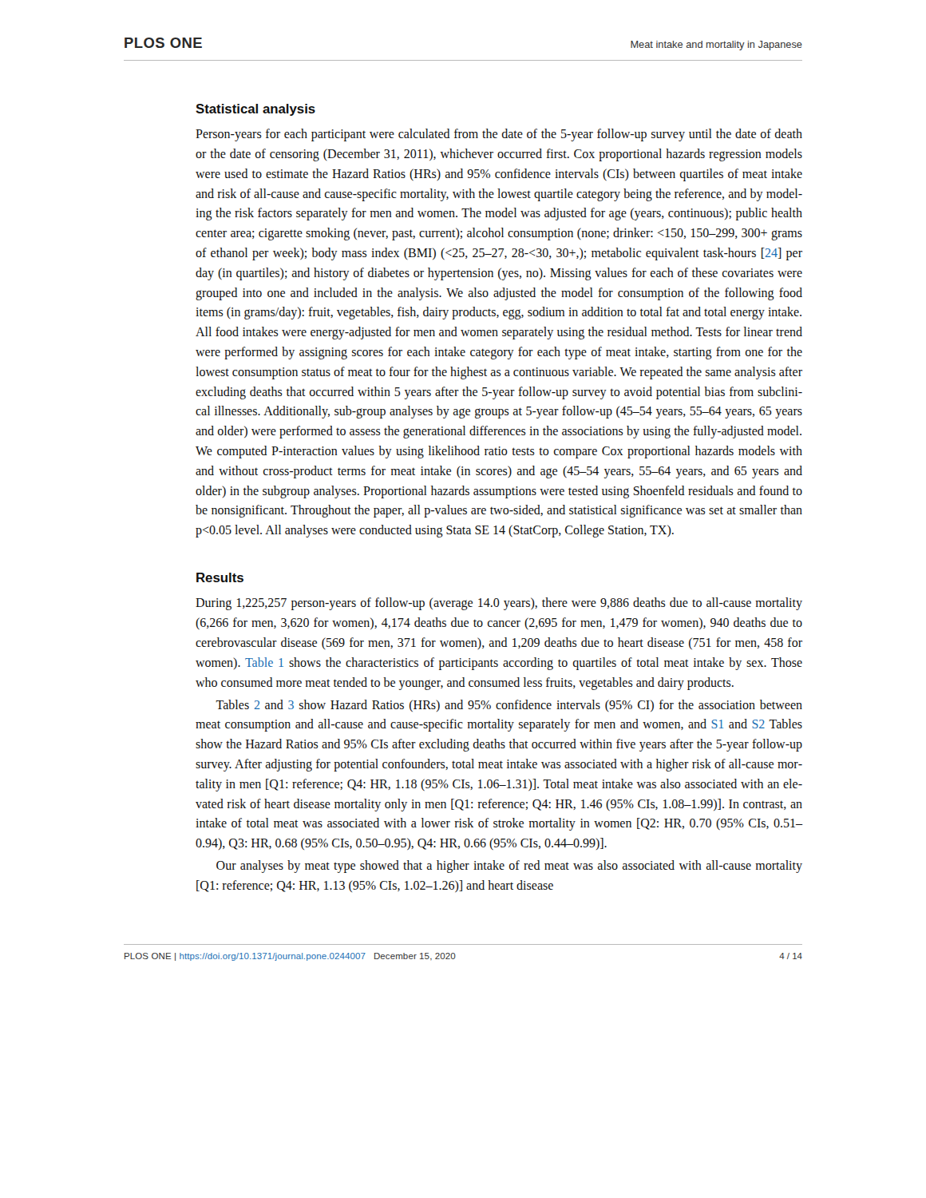PLOS ONE
Meat intake and mortality in Japanese
Statistical analysis
Person-years for each participant were calculated from the date of the 5-year follow-up survey until the date of death or the date of censoring (December 31, 2011), whichever occurred first. Cox proportional hazards regression models were used to estimate the Hazard Ratios (HRs) and 95% confidence intervals (CIs) between quartiles of meat intake and risk of all-cause and cause-specific mortality, with the lowest quartile category being the reference, and by modeling the risk factors separately for men and women. The model was adjusted for age (years, continuous); public health center area; cigarette smoking (never, past, current); alcohol consumption (none; drinker: <150, 150–299, 300+ grams of ethanol per week); body mass index (BMI) (<25, 25–27, 28-<30, 30+,); metabolic equivalent task-hours [24] per day (in quartiles); and history of diabetes or hypertension (yes, no). Missing values for each of these covariates were grouped into one and included in the analysis. We also adjusted the model for consumption of the following food items (in grams/day): fruit, vegetables, fish, dairy products, egg, sodium in addition to total fat and total energy intake. All food intakes were energy-adjusted for men and women separately using the residual method. Tests for linear trend were performed by assigning scores for each intake category for each type of meat intake, starting from one for the lowest consumption status of meat to four for the highest as a continuous variable. We repeated the same analysis after excluding deaths that occurred within 5 years after the 5-year follow-up survey to avoid potential bias from subclinical illnesses. Additionally, sub-group analyses by age groups at 5-year follow-up (45–54 years, 55–64 years, 65 years and older) were performed to assess the generational differences in the associations by using the fully-adjusted model. We computed P-interaction values by using likelihood ratio tests to compare Cox proportional hazards models with and without cross-product terms for meat intake (in scores) and age (45–54 years, 55–64 years, and 65 years and older) in the subgroup analyses. Proportional hazards assumptions were tested using Shoenfeld residuals and found to be nonsignificant. Throughout the paper, all p-values are two-sided, and statistical significance was set at smaller than p<0.05 level. All analyses were conducted using Stata SE 14 (StatCorp, College Station, TX).
Results
During 1,225,257 person-years of follow-up (average 14.0 years), there were 9,886 deaths due to all-cause mortality (6,266 for men, 3,620 for women), 4,174 deaths due to cancer (2,695 for men, 1,479 for women), 940 deaths due to cerebrovascular disease (569 for men, 371 for women), and 1,209 deaths due to heart disease (751 for men, 458 for women). Table 1 shows the characteristics of participants according to quartiles of total meat intake by sex. Those who consumed more meat tended to be younger, and consumed less fruits, vegetables and dairy products.
Tables 2 and 3 show Hazard Ratios (HRs) and 95% confidence intervals (95% CI) for the association between meat consumption and all-cause and cause-specific mortality separately for men and women, and S1 and S2 Tables show the Hazard Ratios and 95% CIs after excluding deaths that occurred within five years after the 5-year follow-up survey. After adjusting for potential confounders, total meat intake was associated with a higher risk of all-cause mortality in men [Q1: reference; Q4: HR, 1.18 (95% CIs, 1.06–1.31)]. Total meat intake was also associated with an elevated risk of heart disease mortality only in men [Q1: reference; Q4: HR, 1.46 (95% CIs, 1.08–1.99)]. In contrast, an intake of total meat was associated with a lower risk of stroke mortality in women [Q2: HR, 0.70 (95% CIs, 0.51–0.94), Q3: HR, 0.68 (95% CIs, 0.50–0.95), Q4: HR, 0.66 (95% CIs, 0.44–0.99)].
Our analyses by meat type showed that a higher intake of red meat was also associated with all-cause mortality [Q1: reference; Q4: HR, 1.13 (95% CIs, 1.02–1.26)] and heart disease
PLOS ONE | https://doi.org/10.1371/journal.pone.0244007 December 15, 2020
4 / 14